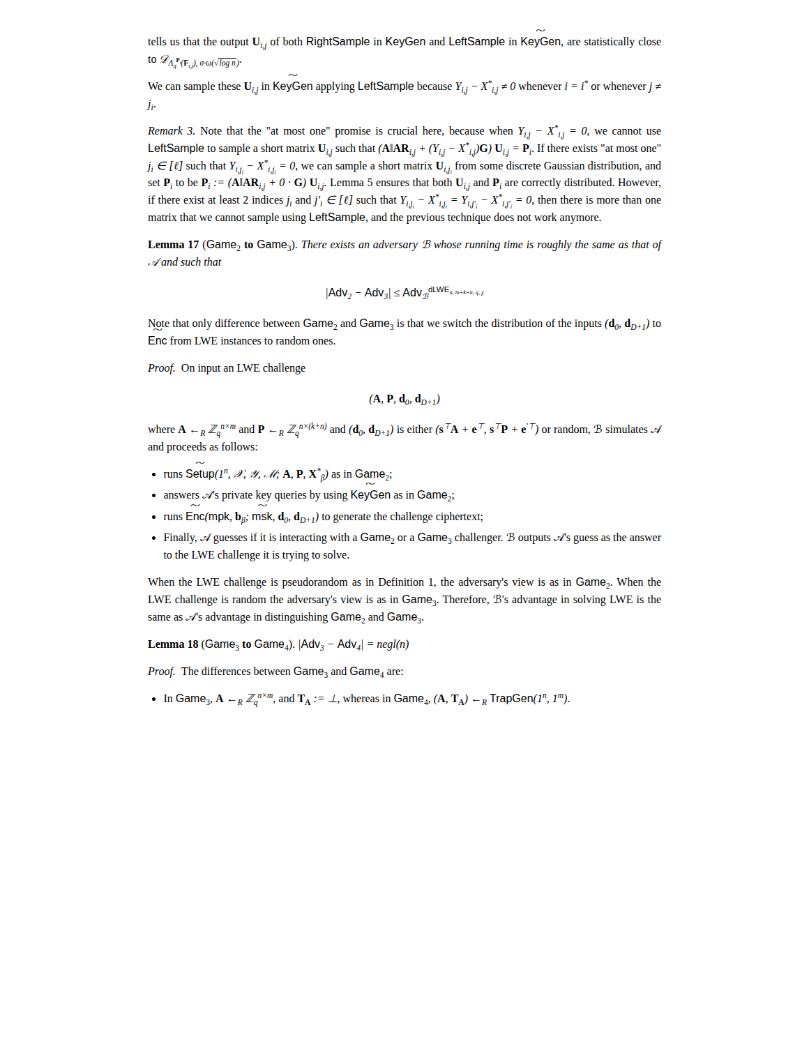tells us that the output Ui,j of both RightSample in KeyGen and LeftSample in KeyGen, are statistically close to 𝒟ΛqPi(Fi,j), σ·ω(log n).
We can sample these Ui,j in KeyGen applying LeftSample because Yi,j − X*i,j ≠ 0 whenever i = i* or whenever j ≠ ji.
Remark 3. Note that the "at most one" promise is crucial here, because when Yi,j − X*i,j = 0, we cannot use LeftSample to sample a short matrix Ui,j such that (A‖ARi,j + (Yi,j − X*i,j)G) Ui,j = Pi. If there exists "at most one" ji ∈ [ℓ] such that Yi,ji − X*i,ji = 0, we can sample a short matrix Ui,ji from some discrete Gaussian distribution, and set Pi to be Pi := (A‖ARi,j + 0 · G) Ui,j. Lemma 5 ensures that both Ui,j and Pi are correctly distributed. However, if there exist at least 2 indices ji and j′i ∈ [ℓ] such that Yi,ji − X*i,ji = Yi,j′i − X*i,j′i = 0, then there is more than one matrix that we cannot sample using LeftSample, and the previous technique does not work anymore.
Lemma 17 (Game2 to Game3). There exists an adversary ℬ whose running time is roughly the same as that of 𝒜 and such that
|Adv2 − Adv3| ≤ AdvℬdLWEn, m+k+n, q, χ
Note that only difference between Game2 and Game3 is that we switch the distribution of the inputs (d0, dD+1) to Enc from LWE instances to random ones.
Proof. On input an LWE challenge
(A, P, d0, dD+1)
where A ←R ℤqn×m and P ←R ℤqn×(k+n) and (d0, dD+1) is either (s⊤A + e⊤, s⊤P + e′⊤) or random, ℬ simulates 𝒜 and proceeds as follows:
runs Setup(1n, 𝒳, 𝒴, ℳ; A, P, X*β) as in Game2;
answers 𝒜's private key queries by using KeyGen as in Game2;
runs Enc(mpk, bβ; msk, d0, dD+1) to generate the challenge ciphertext;
Finally, 𝒜 guesses if it is interacting with a Game2 or a Game3 challenger. ℬ outputs 𝒜's guess as the answer to the LWE challenge it is trying to solve.
When the LWE challenge is pseudorandom as in Definition 1, the adversary's view is as in Game2. When the LWE challenge is random the adversary's view is as in Game3. Therefore, ℬ's advantage in solving LWE is the same as 𝒜's advantage in distinguishing Game2 and Game3.
Lemma 18 (Game3 to Game4). |Adv3 − Adv4| = negl(n)
Proof. The differences between Game3 and Game4 are:
In Game3, A ←R ℤqn×m, and TA := ⊥, whereas in Game4, (A, TA) ←R TrapGen(1n, 1m).